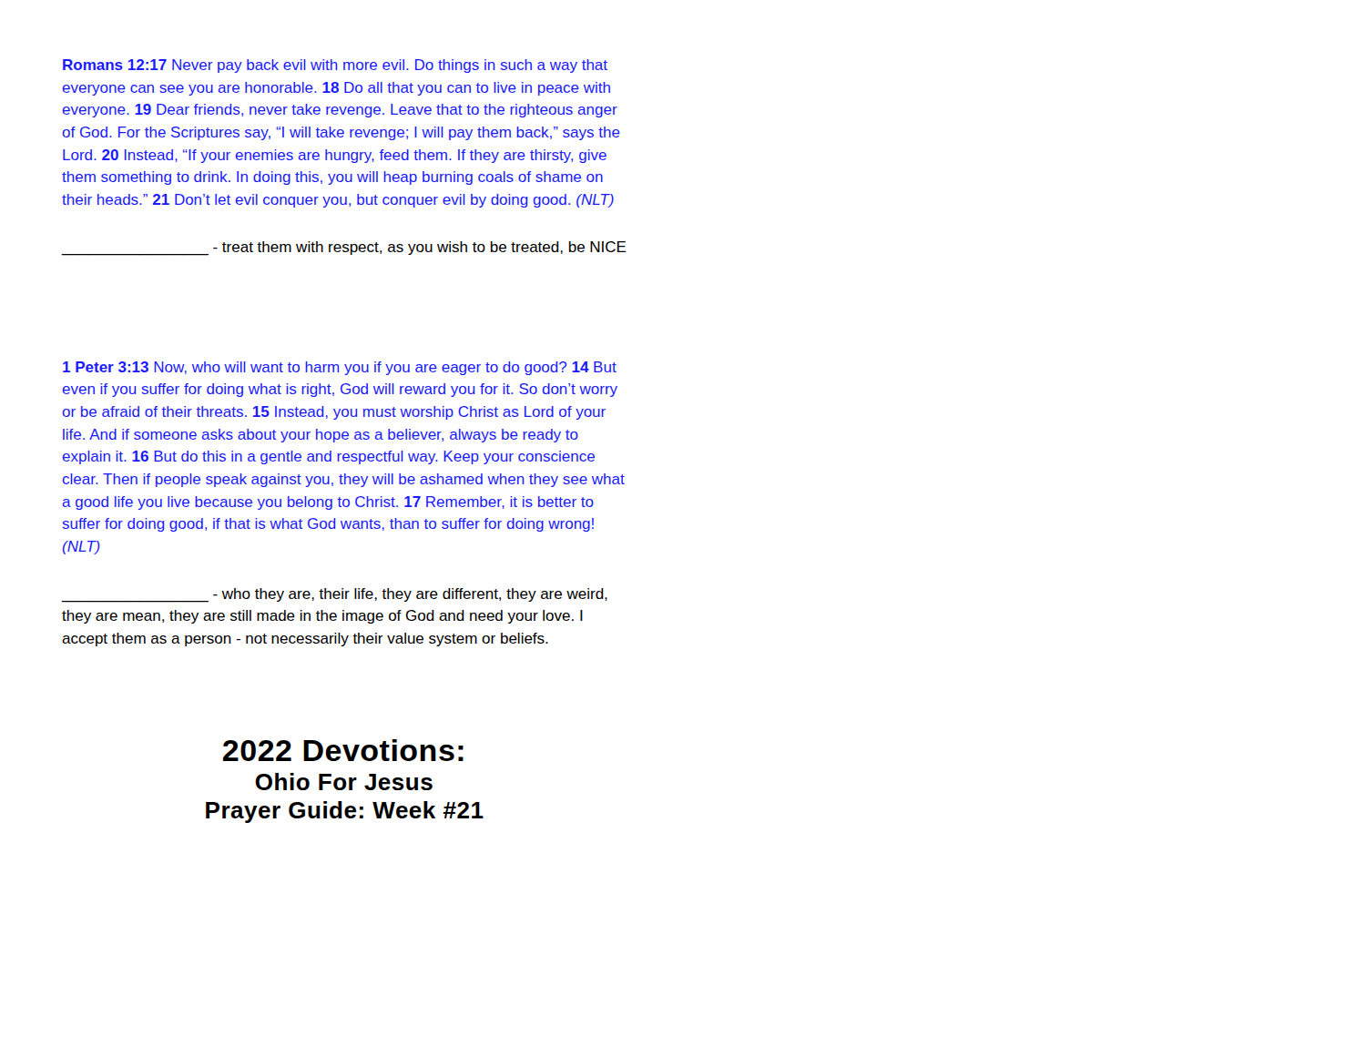Romans 12:17 Never pay back evil with more evil. Do things in such a way that everyone can see you are honorable. 18 Do all that you can to live in peace with everyone. 19 Dear friends, never take revenge. Leave that to the righteous anger of God. For the Scriptures say, “I will take revenge; I will pay them back,” says the Lord. 20 Instead, “If your enemies are hungry, feed them. If they are thirsty, give them something to drink. In doing this, you will heap burning coals of shame on their heads.” 21 Don’t let evil conquer you, but conquer evil by doing good. (NLT)
_________________ - treat them with respect, as you wish to be treated, be NICE
1 Peter 3:13 Now, who will want to harm you if you are eager to do good? 14 But even if you suffer for doing what is right, God will reward you for it. So don’t worry or be afraid of their threats. 15 Instead, you must worship Christ as Lord of your life. And if someone asks about your hope as a believer, always be ready to explain it. 16 But do this in a gentle and respectful way. Keep your conscience clear. Then if people speak against you, they will be ashamed when they see what a good life you live because you belong to Christ. 17 Remember, it is better to suffer for doing good, if that is what God wants, than to suffer for doing wrong! (NLT)
_________________ - who they are, their life, they are different, they are weird, they are mean, they are still made in the image of God and need your love. I accept them as a person - not necessarily their value system or beliefs.
2022 Devotions:
Ohio For Jesus
Prayer Guide: Week #21